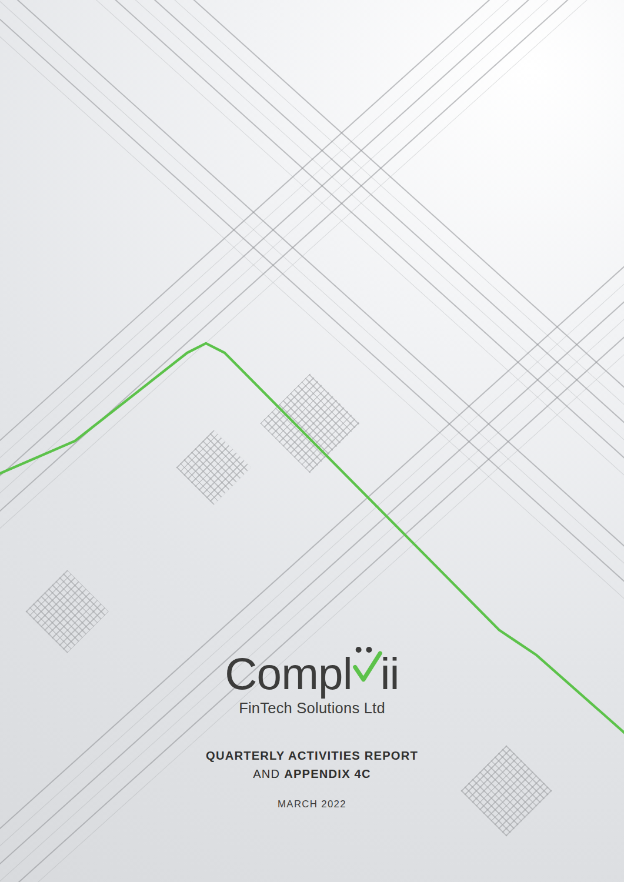Compl ii
FinTech Solutions Ltd
Quarterly Activities Report
and Appendix 4C
March 2022